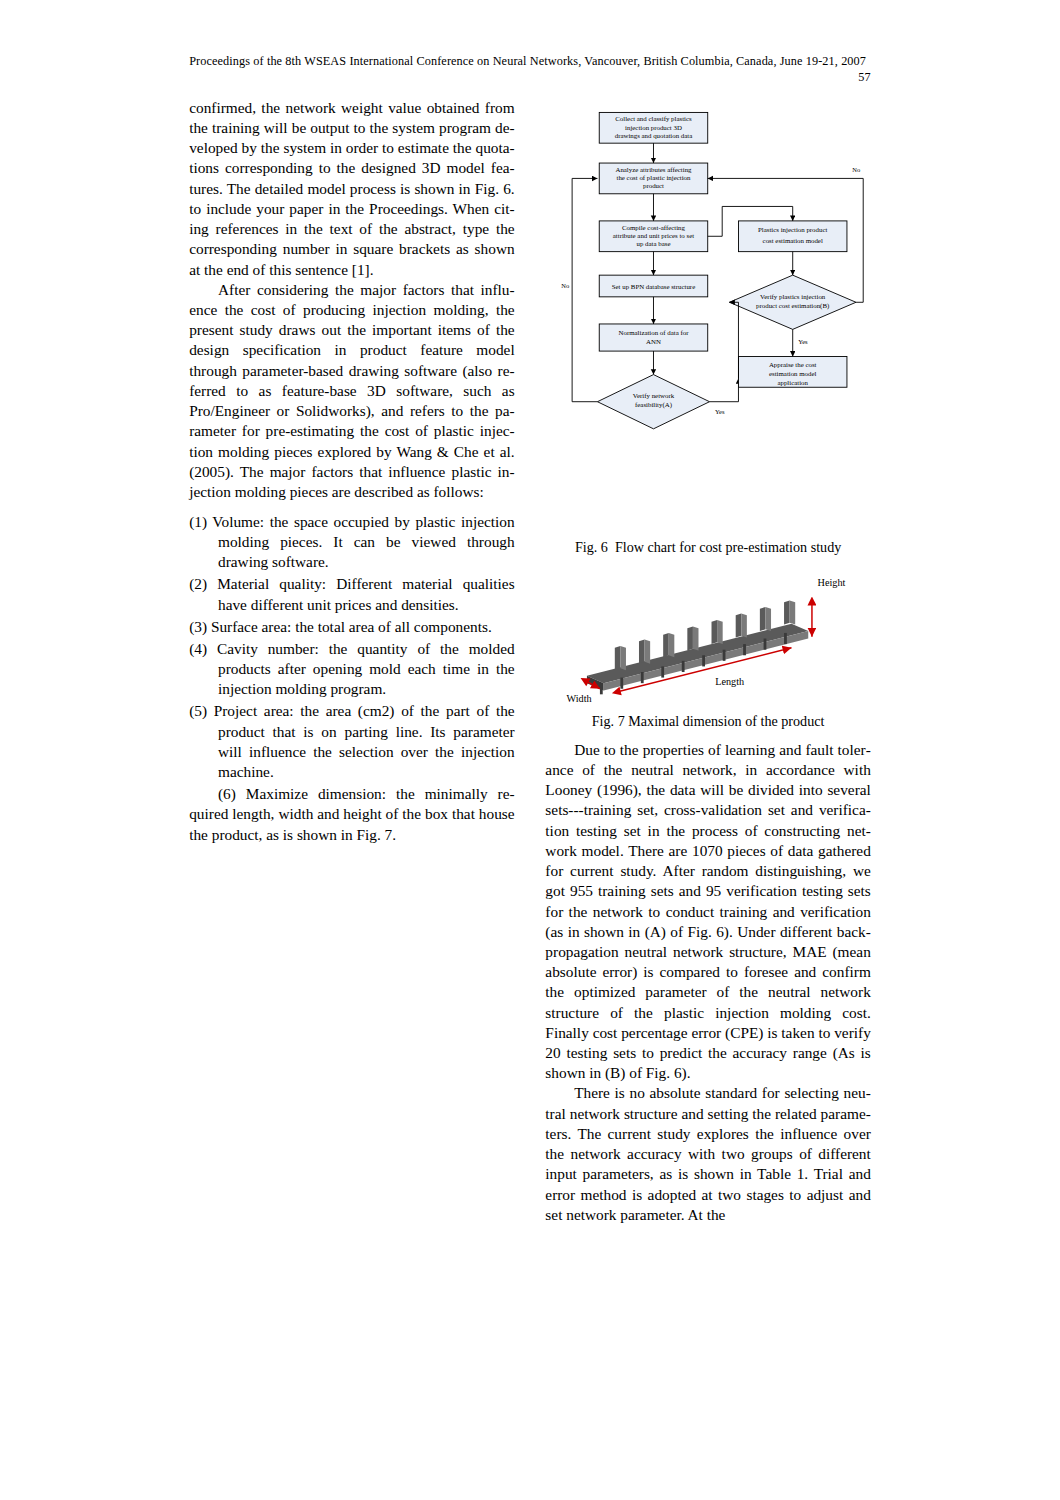Proceedings of the 8th WSEAS International Conference on Neural Networks, Vancouver, British Columbia, Canada, June 19-21, 2007 57
confirmed, the network weight value obtained from the training will be output to the system program developed by the system in order to estimate the quotations corresponding to the designed 3D model features. The detailed model process is shown in Fig. 6. to include your paper in the Proceedings. When citing references in the text of the abstract, type the corresponding number in square brackets as shown at the end of this sentence [1].
After considering the major factors that influence the cost of producing injection molding, the present study draws out the important items of the design specification in product feature model through parameter-based drawing software (also referred to as feature-base 3D software, such as Pro/Engineer or Solidworks), and refers to the parameter for pre-estimating the cost of plastic injection molding pieces explored by Wang & Che et al. (2005). The major factors that influence plastic injection molding pieces are described as follows:
(1) Volume: the space occupied by plastic injection molding pieces. It can be viewed through drawing software.
(2) Material quality: Different material qualities have different unit prices and densities.
(3) Surface area: the total area of all components.
(4) Cavity number: the quantity of the molded products after opening mold each time in the injection molding program.
(5) Project area: the area (cm2) of the part of the product that is on parting line. Its parameter will influence the selection over the injection machine.
(6) Maximize dimension: the minimally required length, width and height of the box that house the product, as is shown in Fig. 7.
Collect and classify plastics injection product 3D drawings and quotation data Analyze attributes affecting the cost of plastic injection product Compile cost-affecting attribute and unit prices to set up data base Set up BPN database structure Normalization of data for ANN Verify network feasibility(A) No Yes Plastics injection product cost estimation model Verify plastics injection product cost estimation(B) Yes Appraise the cost estimation model application No
Fig. 6 Flow chart for cost pre-estimation study
Height Length Width
Fig. 7 Maximal dimension of the product
Due to the properties of learning and fault tolerance of the neutral network, in accordance with Looney (1996), the data will be divided into several sets---training set, cross-validation set and verification testing set in the process of constructing network model. There are 1070 pieces of data gathered for current study. After random distinguishing, we got 955 training sets and 95 verification testing sets for the network to conduct training and verification (as in shown in (A) of Fig. 6). Under different back-propagation neutral network structure, MAE (mean absolute error) is compared to foresee and confirm the optimized parameter of the neutral network structure of the plastic injection molding cost. Finally cost percentage error (CPE) is taken to verify 20 testing sets to predict the accuracy range (As is shown in (B) of Fig. 6).
There is no absolute standard for selecting neutral network structure and setting the related parameters. The current study explores the influence over the network accuracy with two groups of different input parameters, as is shown in Table 1. Trial and error method is adopted at two stages to adjust and set network parameter. At the